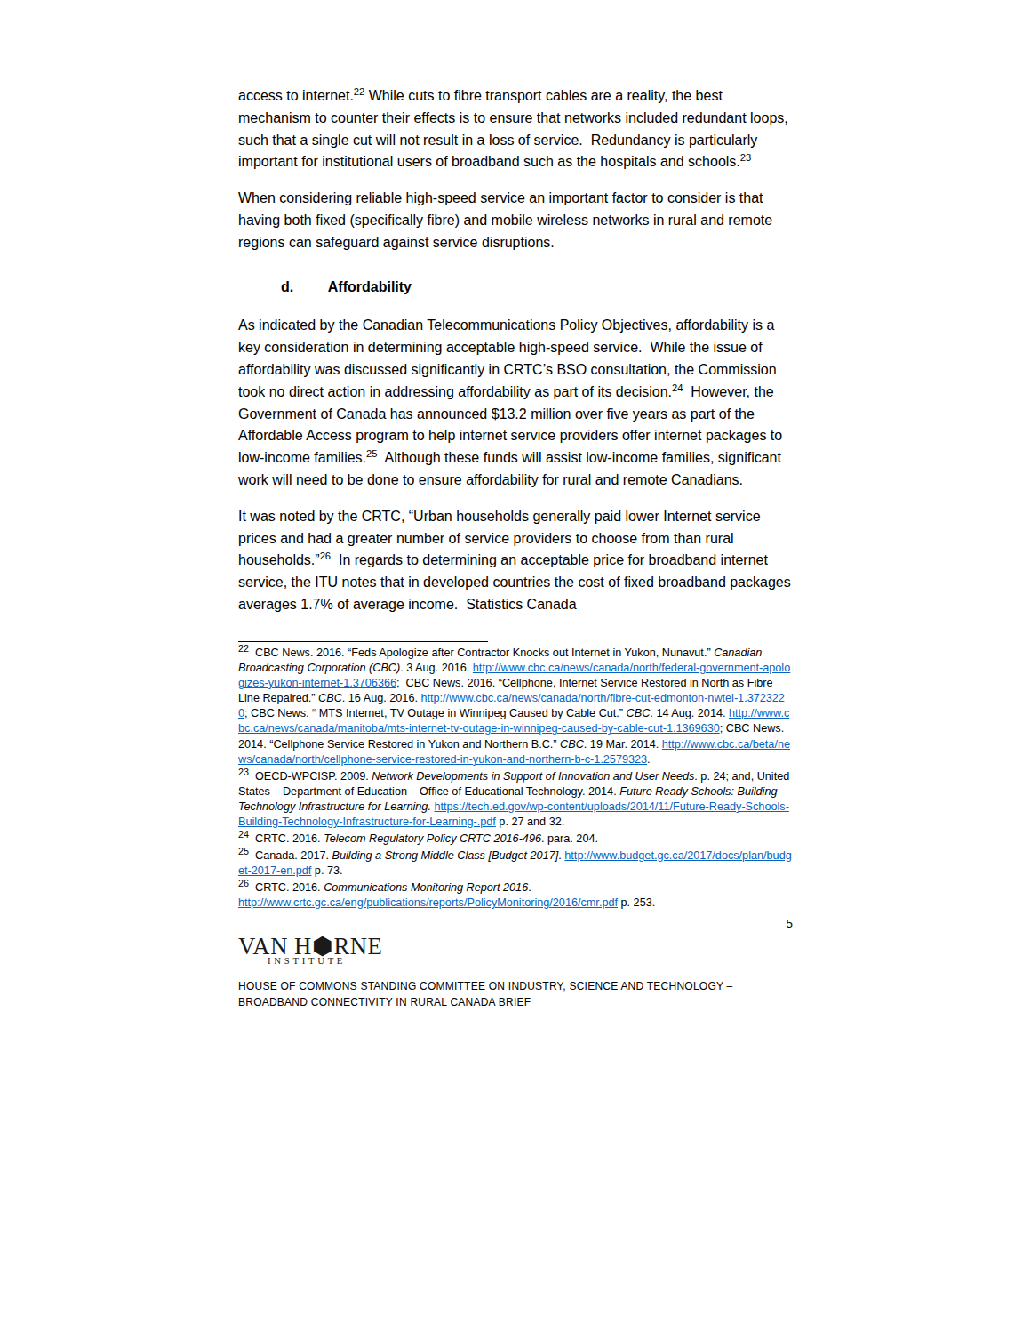access to internet.22 While cuts to fibre transport cables are a reality, the best mechanism to counter their effects is to ensure that networks included redundant loops, such that a single cut will not result in a loss of service. Redundancy is particularly important for institutional users of broadband such as the hospitals and schools.23
When considering reliable high-speed service an important factor to consider is that having both fixed (specifically fibre) and mobile wireless networks in rural and remote regions can safeguard against service disruptions.
d. Affordability
As indicated by the Canadian Telecommunications Policy Objectives, affordability is a key consideration in determining acceptable high-speed service. While the issue of affordability was discussed significantly in CRTC’s BSO consultation, the Commission took no direct action in addressing affordability as part of its decision.24 However, the Government of Canada has announced $13.2 million over five years as part of the Affordable Access program to help internet service providers offer internet packages to low-income families.25 Although these funds will assist low-income families, significant work will need to be done to ensure affordability for rural and remote Canadians.
It was noted by the CRTC, “Urban households generally paid lower Internet service prices and had a greater number of service providers to choose from than rural households.”26 In regards to determining an acceptable price for broadband internet service, the ITU notes that in developed countries the cost of fixed broadband packages averages 1.7% of average income. Statistics Canada
22 CBC News. 2016. “Feds Apologize after Contractor Knocks out Internet in Yukon, Nunavut.” Canadian Broadcasting Corporation (CBC). 3 Aug. 2016. http://www.cbc.ca/news/canada/north/federal-government-apologizes-yukon-internet-1.3706366; CBC News. 2016. “Cellphone, Internet Service Restored in North as Fibre Line Repaired.” CBC. 16 Aug. 2016. http://www.cbc.ca/news/canada/north/fibre-cut-edmonton-nwtel-1.3723220; CBC News. “ MTS Internet, TV Outage in Winnipeg Caused by Cable Cut.” CBC. 14 Aug. 2014. http://www.cbc.ca/news/canada/manitoba/mts-internet-tv-outage-in-winnipeg-caused-by-cable-cut-1.1369630; CBC News. 2014. “Cellphone Service Restored in Yukon and Northern B.C.” CBC. 19 Mar. 2014. http://www.cbc.ca/beta/news/canada/north/cellphone-service-restored-in-yukon-and-northern-b-c-1.2579323.
23 OECD-WPCISP. 2009. Network Developments in Support of Innovation and User Needs. p. 24; and, United States – Department of Education – Office of Educational Technology. 2014. Future Ready Schools: Building Technology Infrastructure for Learning. https://tech.ed.gov/wp-content/uploads/2014/11/Future-Ready-Schools-Building-Technology-Infrastructure-for-Learning-.pdf p. 27 and 32.
24 CRTC. 2016. Telecom Regulatory Policy CRTC 2016-496. para. 204.
25 Canada. 2017. Building a Strong Middle Class [Budget 2017]. http://www.budget.gc.ca/2017/docs/plan/budget-2017-en.pdf p. 73.
26 CRTC. 2016. Communications Monitoring Report 2016.
http://www.crtc.gc.ca/eng/publications/reports/PolicyMonitoring/2016/cmr.pdf p. 253.
5
VAN H⬢RNE INSTITUTE
HOUSE OF COMMONS STANDING COMMITTEE ON INDUSTRY, SCIENCE AND TECHNOLOGY – BROADBAND CONNECTIVITY IN RURAL CANADA BRIEF